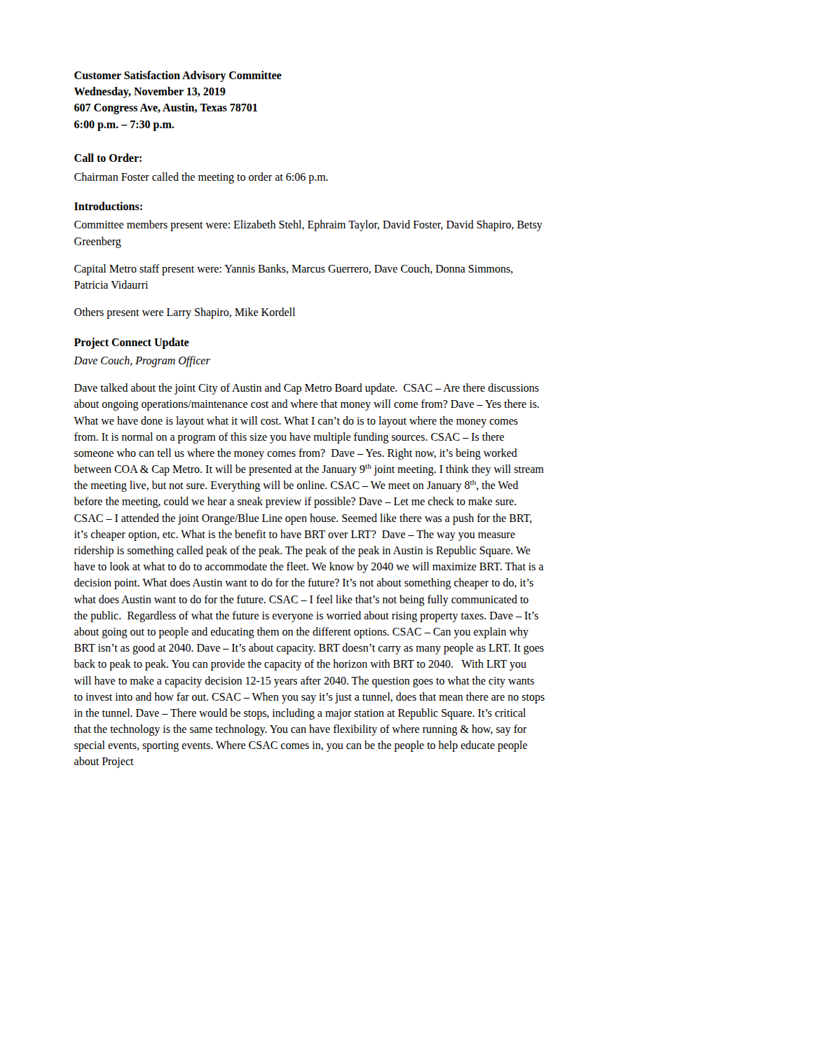Customer Satisfaction Advisory Committee
Wednesday, November 13, 2019
607 Congress Ave, Austin, Texas 78701
6:00 p.m. – 7:30 p.m.
Call to Order:
Chairman Foster called the meeting to order at 6:06 p.m.
Introductions:
Committee members present were: Elizabeth Stehl, Ephraim Taylor, David Foster, David Shapiro, Betsy Greenberg
Capital Metro staff present were: Yannis Banks, Marcus Guerrero, Dave Couch, Donna Simmons, Patricia Vidaurri
Others present were Larry Shapiro, Mike Kordell
Project Connect Update
Dave Couch, Program Officer
Dave talked about the joint City of Austin and Cap Metro Board update. CSAC – Are there discussions about ongoing operations/maintenance cost and where that money will come from? Dave – Yes there is. What we have done is layout what it will cost. What I can’t do is to layout where the money comes from. It is normal on a program of this size you have multiple funding sources. CSAC – Is there someone who can tell us where the money comes from? Dave – Yes. Right now, it’s being worked between COA & Cap Metro. It will be presented at the January 9th joint meeting. I think they will stream the meeting live, but not sure. Everything will be online. CSAC – We meet on January 8th, the Wed before the meeting, could we hear a sneak preview if possible? Dave – Let me check to make sure. CSAC – I attended the joint Orange/Blue Line open house. Seemed like there was a push for the BRT, it’s cheaper option, etc. What is the benefit to have BRT over LRT? Dave – The way you measure ridership is something called peak of the peak. The peak of the peak in Austin is Republic Square. We have to look at what to do to accommodate the fleet. We know by 2040 we will maximize BRT. That is a decision point. What does Austin want to do for the future? It’s not about something cheaper to do, it’s what does Austin want to do for the future. CSAC – I feel like that’s not being fully communicated to the public. Regardless of what the future is everyone is worried about rising property taxes. Dave – It’s about going out to people and educating them on the different options. CSAC – Can you explain why BRT isn’t as good at 2040. Dave – It’s about capacity. BRT doesn’t carry as many people as LRT. It goes back to peak to peak. You can provide the capacity of the horizon with BRT to 2040. With LRT you will have to make a capacity decision 12-15 years after 2040. The question goes to what the city wants to invest into and how far out. CSAC – When you say it’s just a tunnel, does that mean there are no stops in the tunnel. Dave – There would be stops, including a major station at Republic Square. It’s critical that the technology is the same technology. You can have flexibility of where running & how, say for special events, sporting events. Where CSAC comes in, you can be the people to help educate people about Project